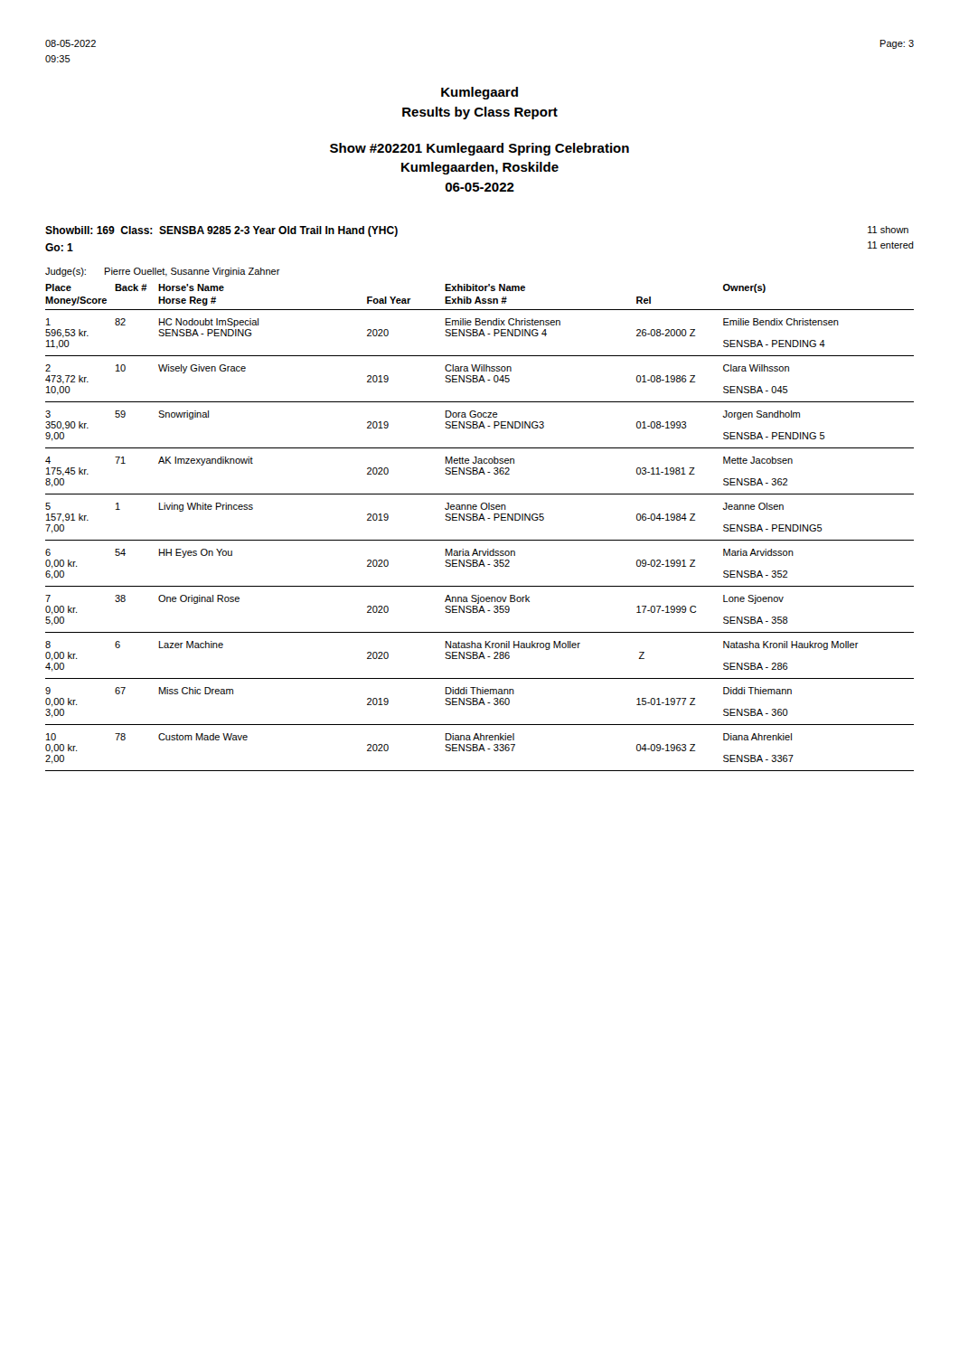08-05-2022
09:35
Page: 3
Kumlegaard
Results by Class Report
Show #202201 Kumlegaard Spring Celebration
Kumlegaarden, Roskilde
06-05-2022
Showbill: 169 Class: SENSBA 9285 2-3 Year Old Trail In Hand (YHC)
Go: 1
11 shown
11 entered
Judge(s): Pierre Ouellet, Susanne Virginia Zahner
| Place | Back # | Horse's Name | | Exhibitor's Name | | Owner(s) |
| --- | --- | --- | --- | --- | --- | --- |
| Money/Score | | Horse Reg # | Foal Year | Exhib Assn # | Rel | |
| 1 596,53 kr. 11,00 | 82 | HC Nodoubt ImSpecial SENSBA - PENDING | 2020 | Emilie Bendix Christensen SENSBA - PENDING 4 | 26-08-2000 Z | Emilie Bendix Christensen SENSBA - PENDING 4 |
| 2 473,72 kr. 10,00 | 10 | Wisely Given Grace | 2019 | Clara Wilhsson SENSBA - 045 | 01-08-1986 Z | Clara Wilhsson SENSBA - 045 |
| 3 350,90 kr. 9,00 | 59 | Snowriginal | 2019 | Dora Gocze SENSBA - PENDING3 | 01-08-1993 | Jorgen Sandholm SENSBA - PENDING 5 |
| 4 175,45 kr. 8,00 | 71 | AK Imzexyandiknowit | 2020 | Mette Jacobsen SENSBA - 362 | 03-11-1981 Z | Mette Jacobsen SENSBA - 362 |
| 5 157,91 kr. 7,00 | 1 | Living White Princess | 2019 | Jeanne Olsen SENSBA - PENDING5 | 06-04-1984 Z | Jeanne Olsen SENSBA - PENDING5 |
| 6 0,00 kr. 6,00 | 54 | HH Eyes On You | 2020 | Maria Arvidsson SENSBA - 352 | 09-02-1991 Z | Maria Arvidsson SENSBA - 352 |
| 7 0,00 kr. 5,00 | 38 | One Original Rose | 2020 | Anna Sjoenov Bork SENSBA - 359 | 17-07-1999 C | Lone Sjoenov SENSBA - 358 |
| 8 0,00 kr. 4,00 | 6 | Lazer Machine | 2020 | Natasha Kronil Haukrog Moller SENSBA - 286 | Z | Natasha Kronil Haukrog Moller SENSBA - 286 |
| 9 0,00 kr. 3,00 | 67 | Miss Chic Dream | 2019 | Diddi Thiemann SENSBA - 360 | 15-01-1977 Z | Diddi Thiemann SENSBA - 360 |
| 10 0,00 kr. 2,00 | 78 | Custom Made Wave | 2020 | Diana Ahrenkiel SENSBA - 3367 | 04-09-1963 Z | Diana Ahrenkiel SENSBA - 3367 |